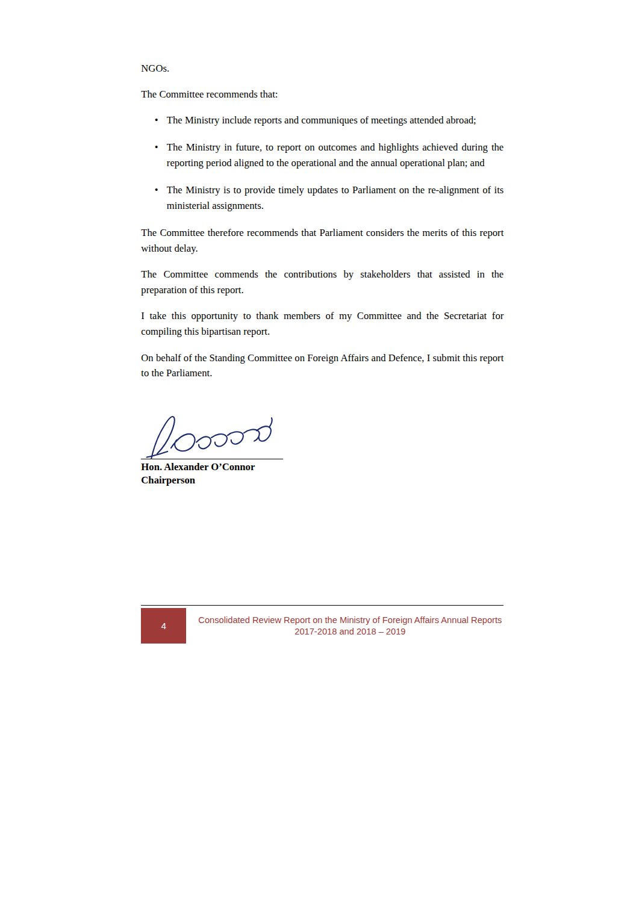NGOs.
The Committee recommends that:
The Ministry include reports and communiques of meetings attended abroad;
The Ministry in future, to report on outcomes and highlights achieved during the reporting period aligned to the operational and the annual operational plan; and
The Ministry is to provide timely updates to Parliament on the re-alignment of its ministerial assignments.
The Committee therefore recommends that Parliament considers the merits of this report without delay.
The Committee commends the contributions by stakeholders that assisted in the preparation of this report.
I take this opportunity to thank members of my Committee and the Secretariat for compiling this bipartisan report.
On behalf of the Standing Committee on Foreign Affairs and Defence, I submit this report to the Parliament.
Hon. Alexander O’Connor
Chairperson
4
Consolidated Review Report on the Ministry of Foreign Affairs Annual Reports 2017-2018 and 2018 – 2019